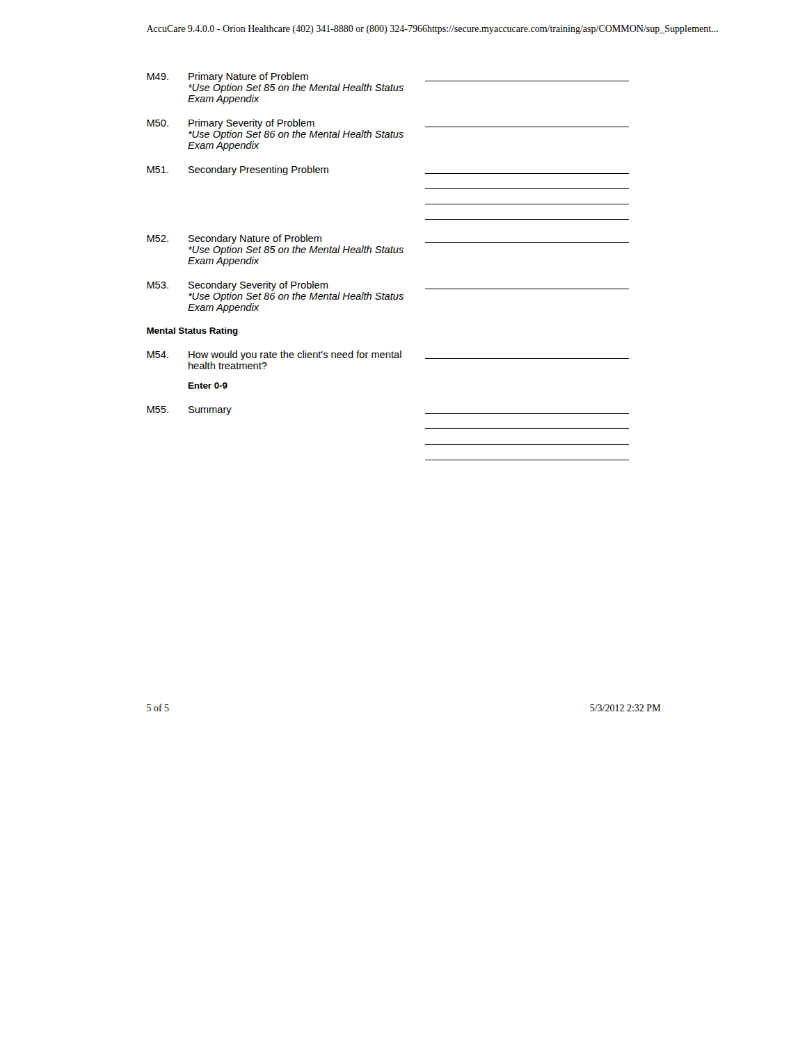AccuCare 9.4.0.0 - Orion Healthcare (402) 341-8880 or (800) 324-7966
https://secure.myaccucare.com/training/asp/COMMON/sup_Supplement...
| M49. | Primary Nature of Problem *Use Option Set 85 on the Mental Health Status Exam Appendix | |
| M50. | Primary Severity of Problem *Use Option Set 86 on the Mental Health Status Exam Appendix | |
| M51. | Secondary Presenting Problem | |
| M52. | Secondary Nature of Problem *Use Option Set 85 on the Mental Health Status Exam Appendix | |
| M53. | Secondary Severity of Problem *Use Option Set 86 on the Mental Health Status Exam Appendix | |
| Mental Status Rating |
| M54. | How would you rate the client's need for mental health treatment? Enter 0-9 | |
| M55. | Summary | |
5 of 5
5/3/2012 2:32 PM